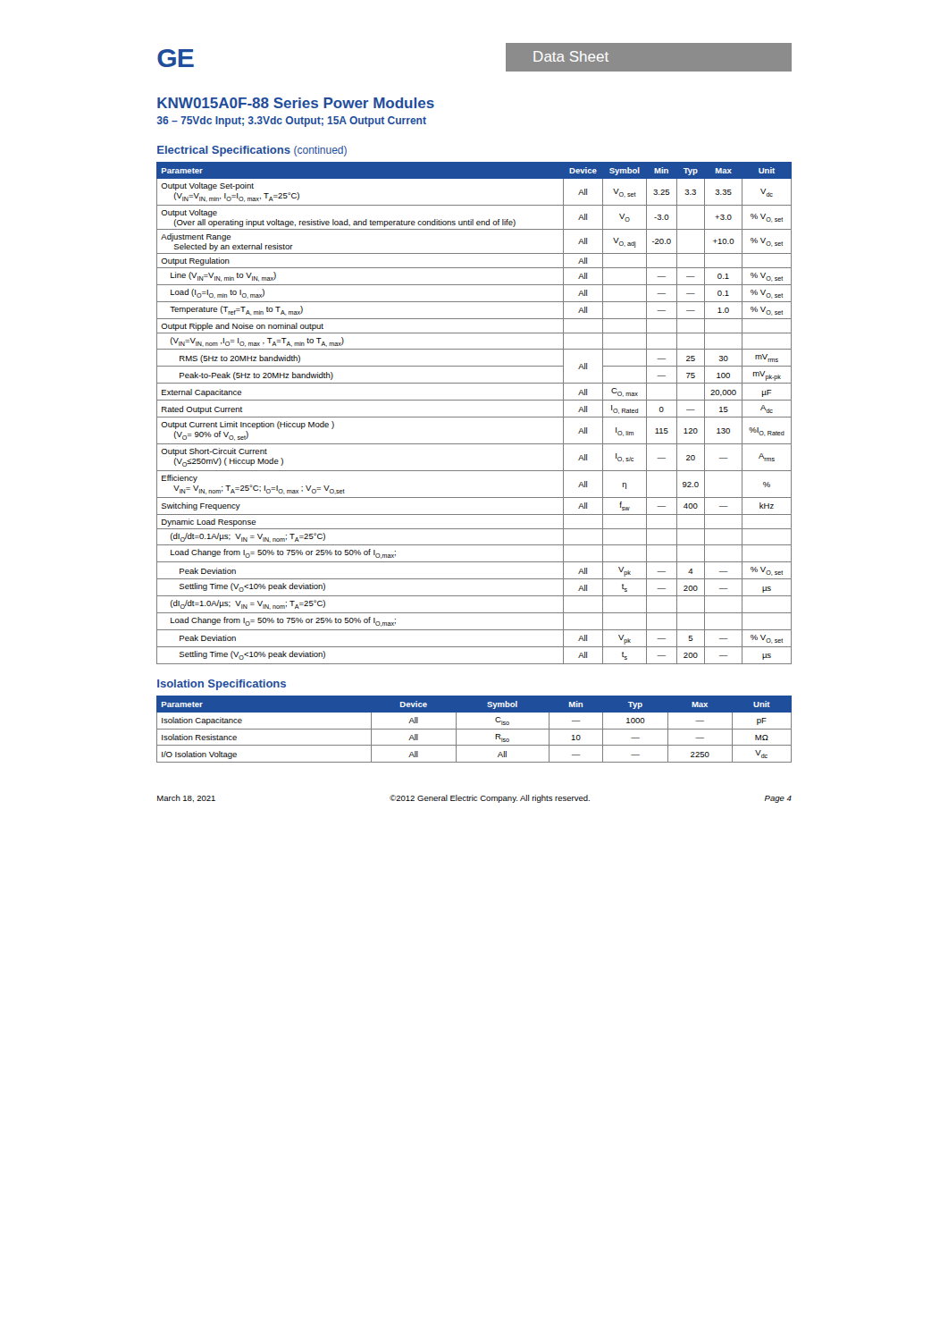GE
Data Sheet
KNW015A0F-88 Series Power Modules
36 – 75Vdc Input; 3.3Vdc Output; 15A Output Current
Electrical Specifications (continued)
| Parameter | Device | Symbol | Min | Typ | Max | Unit |
| --- | --- | --- | --- | --- | --- | --- |
| Output Voltage Set-point (V IN =V IN, min , I O =I O, max , T A =25°C) | All | V O, set | 3.25 | 3.3 | 3.35 | V dc |
| Output Voltage (Over all operating input voltage, resistive load, and temperature conditions until end of life) | All | V O | -3.0 | | +3.0 | % V O, set |
| Adjustment Range Selected by an external resistor | All | V O, adj | -20.0 | | +10.0 | % V O, set |
| Output Regulation | All | | | | | |
| Line (V IN =V IN, min to V IN, max ) | All | | — | — | 0.1 | % V O, set |
| Load (I O =I O, min to I O, max ) | All | | — | — | 0.1 | % V O, set |
| Temperature (T ref =T A, min to T A, max ) | All | | — | — | 1.0 | % V O, set |
| Output Ripple and Noise on nominal output | | | | | | |
| (V IN =V IN, nom ,I O = I O, max , T A =T A, min to T A, max ) | | | | | | |
| RMS (5Hz to 20MHz bandwidth) | All | | — | 25 | 30 | mV rms |
| Peak-to-Peak (5Hz to 20MHz bandwidth) | | — | 75 | 100 | mV pk-pk |
| External Capacitance | All | C O, max | | | 20,000 | µF |
| Rated Output Current | All | I O, Rated | 0 | — | 15 | A dc |
| Output Current Limit Inception (Hiccup Mode ) (V O = 90% of V O, set ) | All | I O, lim | 115 | 120 | 130 | %I O, Rated |
| Output Short-Circuit Current (V O ≤250mV) ( Hiccup Mode ) | All | I O, s/c | — | 20 | — | A rms |
| Efficiency V IN = V IN, nom ; T A =25°C; I O =I O, max ; V O = V O,set | All | η | | 92.0 | | % |
| Switching Frequency | All | f sw | — | 400 | — | kHz |
| Dynamic Load Response | | | | | | |
| (dI O /dt=0.1A/µs; V IN = V IN, nom ; T A =25°C) | | | | | | |
| Load Change from I O = 50% to 75% or 25% to 50% of I O,max ; | | | | | | |
| Peak Deviation | All | V pk | — | 4 | — | % V O, set |
| Settling Time (V O <10% peak deviation) | All | t s | — | 200 | — | µs |
| (dI O /dt=1.0A/µs; V IN = V IN, nom ; T A =25°C) | | | | | | |
| Load Change from I O = 50% to 75% or 25% to 50% of I O,max ; | | | | | | |
| Peak Deviation | All | V pk | — | 5 | — | % V O, set |
| Settling Time (V O <10% peak deviation) | All | t s | — | 200 | — | µs |
Isolation Specifications
| Parameter | Device | Symbol | Min | Typ | Max | Unit |
| --- | --- | --- | --- | --- | --- | --- |
| Isolation Capacitance | All | C iso | — | 1000 | — | pF |
| Isolation Resistance | All | R iso | 10 | — | — | MΩ |
| I/O Isolation Voltage | All | All | — | — | 2250 | V dc |
March 18, 2021
©2012 General Electric Company. All rights reserved.
Page 4